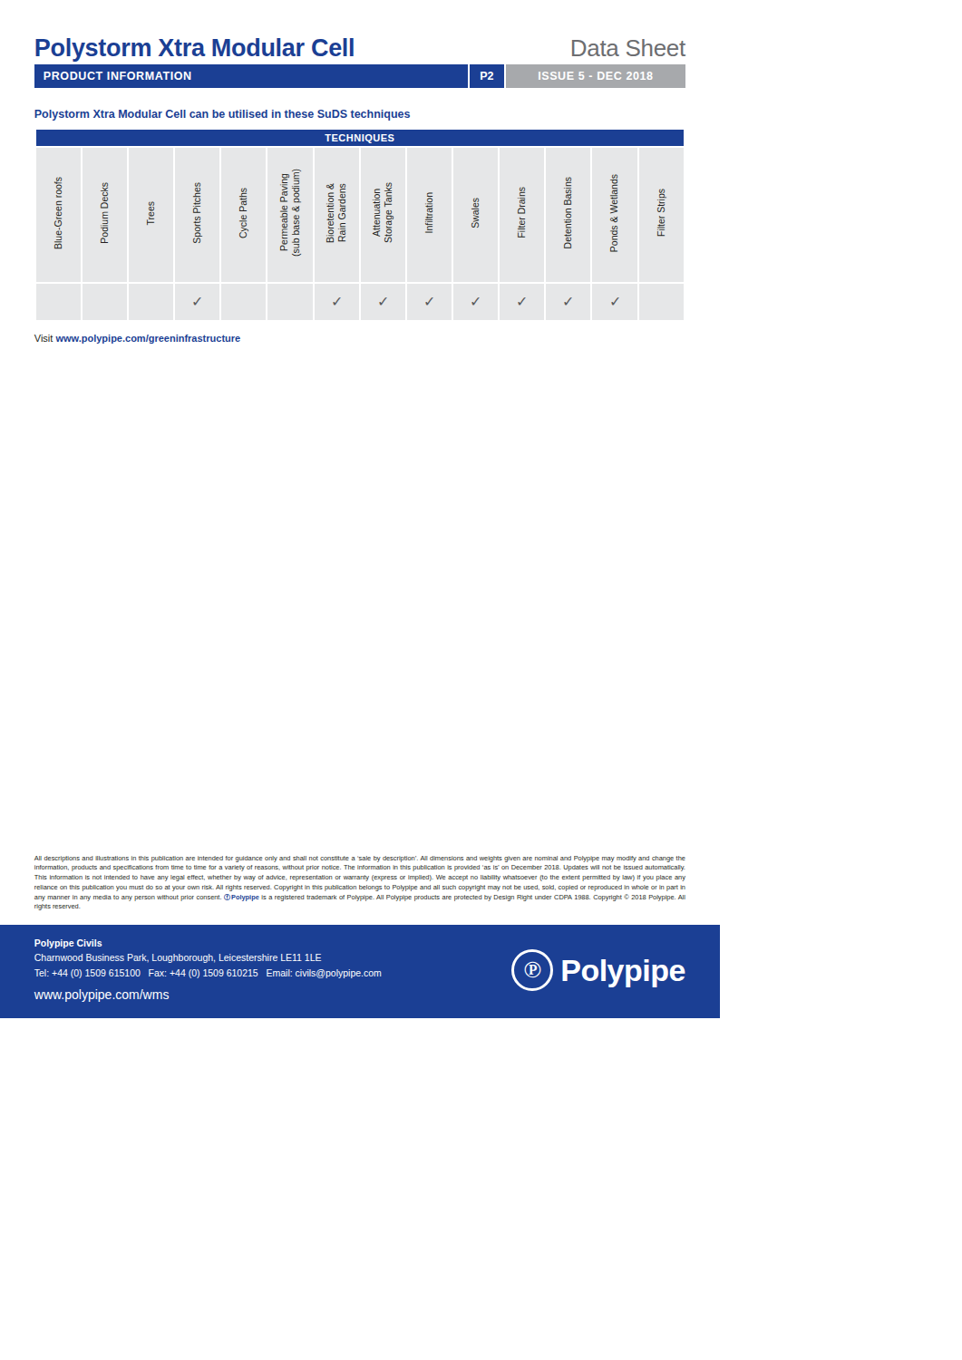Polystorm Xtra Modular Cell
Data Sheet
PRODUCT INFORMATION
P2
ISSUE 5 - DEC 2018
Polystorm Xtra Modular Cell can be utilised in these SuDS techniques
| TECHNIQUES |
| --- |
| Blue-Green roofs | Podium Decks | Trees | Sports Pitches | Cycle Paths | Permeable Paving (sub base & podium) | Bioretention & Rain Gardens | Attenuation Storage Tanks | Infiltration | Swales | Filter Drains | Detention Basins | Ponds & Wetlands | Filter Strips |
| | | | ✓ | | | ✓ | ✓ | ✓ | ✓ | ✓ | ✓ | ✓ | |
Visit www.polypipe.com/greeninfrastructure
All descriptions and illustrations in this publication are intended for guidance only and shall not constitute a ‘sale by description’. All dimensions and weights given are nominal and Polypipe may modify and change the information, products and specifications from time to time for a variety of reasons, without prior notice. The information in this publication is provided ‘as is’ on December 2018. Updates will not be issued automatically. This information is not intended to have any legal effect, whether by way of advice, representation or warranty (express or implied). We accept no liability whatsoever (to the extent permitted by law) if you place any reliance on this publication you must do so at your own risk. All rights reserved. Copyright in this publication belongs to Polypipe and all such copyright may not be used, sold, copied or reproduced in whole or in part in any manner in any media to any person without prior consent. Polypipe is a registered trademark of Polypipe. All Polypipe products are protected by Design Right under CDPA 1988. Copyright © 2018 Polypipe. All rights reserved.
Polypipe Civils
Charnwood Business Park, Loughborough, Leicestershire LE11 1LE
Tel: +44 (0) 1509 615100 Fax: +44 (0) 1509 610215 Email: civils@polypipe.com www.polypipe.com/wms
℗
Polypipe